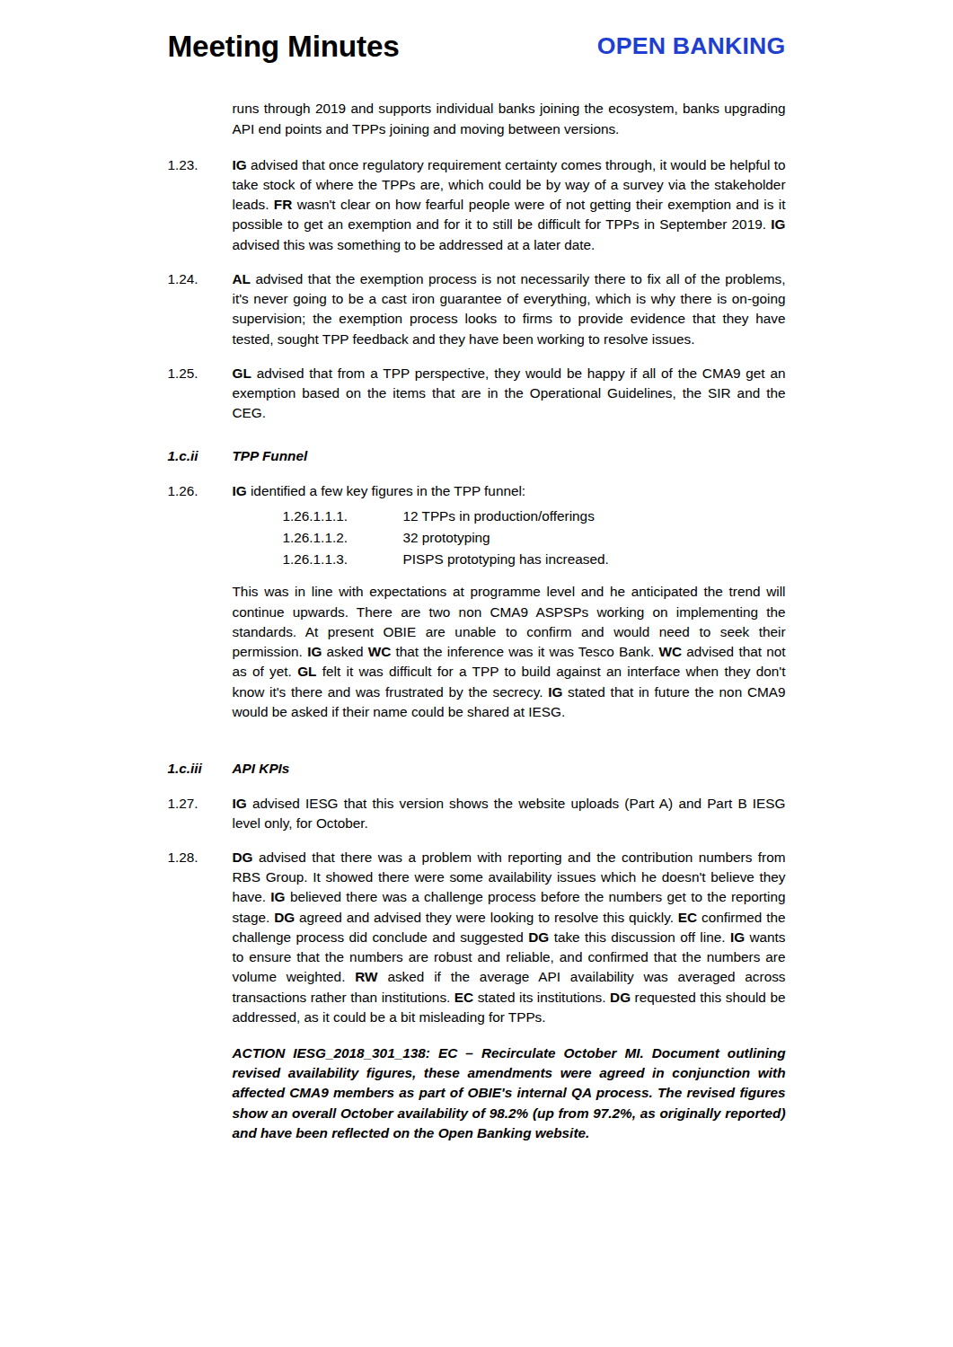Meeting Minutes
OPEN BANKING
runs through 2019 and supports individual banks joining the ecosystem, banks upgrading API end points and TPPs joining and moving between versions.
1.23.
IG advised that once regulatory requirement certainty comes through, it would be helpful to take stock of where the TPPs are, which could be by way of a survey via the stakeholder leads. FR wasn't clear on how fearful people were of not getting their exemption and is it possible to get an exemption and for it to still be difficult for TPPs in September 2019. IG advised this was something to be addressed at a later date.
1.24.
AL advised that the exemption process is not necessarily there to fix all of the problems, it's never going to be a cast iron guarantee of everything, which is why there is on-going supervision; the exemption process looks to firms to provide evidence that they have tested, sought TPP feedback and they have been working to resolve issues.
1.25.
GL advised that from a TPP perspective, they would be happy if all of the CMA9 get an exemption based on the items that are in the Operational Guidelines, the SIR and the CEG.
1.c.ii
TPP Funnel
1.26.
IG identified a few key figures in the TPP funnel:
1.26.1.1.1. 12 TPPs in production/offerings
1.26.1.1.2. 32 prototyping
1.26.1.1.3. PISPS prototyping has increased.
This was in line with expectations at programme level and he anticipated the trend will continue upwards. There are two non CMA9 ASPSPs working on implementing the standards. At present OBIE are unable to confirm and would need to seek their permission. IG asked WC that the inference was it was Tesco Bank. WC advised that not as of yet. GL felt it was difficult for a TPP to build against an interface when they don't know it's there and was frustrated by the secrecy. IG stated that in future the non CMA9 would be asked if their name could be shared at IESG.
1.c.iii
API KPIs
1.27.
IG advised IESG that this version shows the website uploads (Part A) and Part B IESG level only, for October.
1.28.
DG advised that there was a problem with reporting and the contribution numbers from RBS Group. It showed there were some availability issues which he doesn't believe they have. IG believed there was a challenge process before the numbers get to the reporting stage. DG agreed and advised they were looking to resolve this quickly. EC confirmed the challenge process did conclude and suggested DG take this discussion off line. IG wants to ensure that the numbers are robust and reliable, and confirmed that the numbers are volume weighted. RW asked if the average API availability was averaged across transactions rather than institutions. EC stated its institutions. DG requested this should be addressed, as it could be a bit misleading for TPPs.
ACTION IESG_2018_301_138: EC – Recirculate October MI. Document outlining revised availability figures, these amendments were agreed in conjunction with affected CMA9 members as part of OBIE's internal QA process. The revised figures show an overall October availability of 98.2% (up from 97.2%, as originally reported) and have been reflected on the Open Banking website.